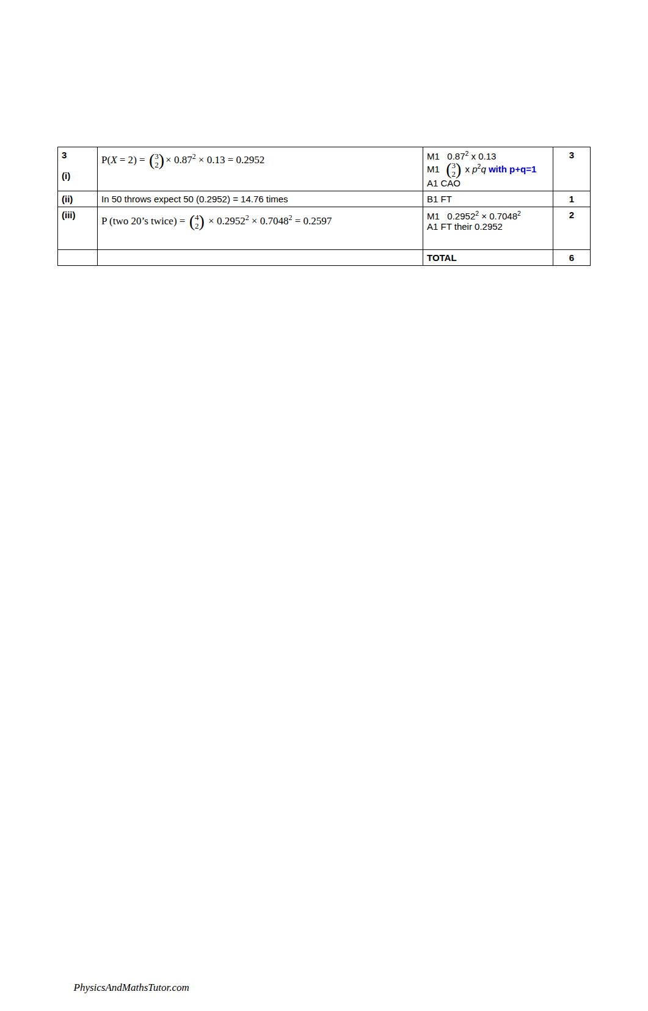| 3 (i) | P ( X = 2 ) = ( 3 2 ) × 0.87 2 × 0.13 = 0.2952 | M1 0.87 2 x 0.13 M1 ( 3 2 ) x p 2 q with p+q=1 A1 CAO | 3 |
| (ii) | In 50 throws expect 50 (0.2952) = 14.76 times | B1 FT | 1 |
| (iii) | P (two 20’s twice) = ( 4 2 ) × 0.2952 2 × 0.7048 2 = 0.2597 | M1 0.2952 2 × 0.7048 2 A1 FT their 0.2952 | 2 |
| | | TOTAL | 6 |
PhysicsAndMathsTutor.com